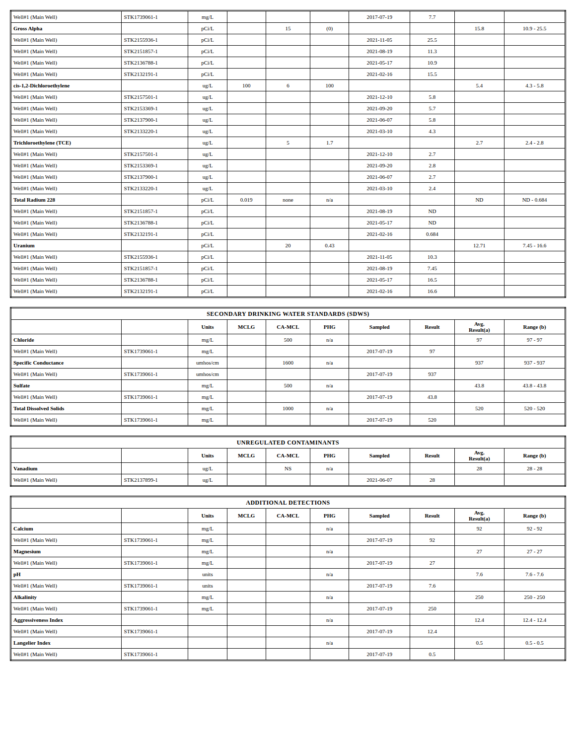| Well#1 (Main Well) | STK1739061-1 | mg/L | | | | 2017-07-19 | 7.7 | | |
| Gross Alpha | | pCi/L | | 15 | (0) | | | 15.8 | 10.9 - 25.5 |
| Well#1 (Main Well) | STK2155936-1 | pCi/L | | | | 2021-11-05 | 25.5 | | |
| Well#1 (Main Well) | STK2151857-1 | pCi/L | | | | 2021-08-19 | 11.3 | | |
| Well#1 (Main Well) | STK2136788-1 | pCi/L | | | | 2021-05-17 | 10.9 | | |
| Well#1 (Main Well) | STK2132191-1 | pCi/L | | | | 2021-02-16 | 15.5 | | |
| cis-1,2-Dichloroethylene | | ug/L | 100 | 6 | 100 | | | 5.4 | 4.3 - 5.8 |
| Well#1 (Main Well) | STK2157501-1 | ug/L | | | | 2021-12-10 | 5.8 | | |
| Well#1 (Main Well) | STK2153369-1 | ug/L | | | | 2021-09-20 | 5.7 | | |
| Well#1 (Main Well) | STK2137900-1 | ug/L | | | | 2021-06-07 | 5.8 | | |
| Well#1 (Main Well) | STK2133220-1 | ug/L | | | | 2021-03-10 | 4.3 | | |
| Trichloroethylene (TCE) | | ug/L | | 5 | 1.7 | | | 2.7 | 2.4 - 2.8 |
| Well#1 (Main Well) | STK2157501-1 | ug/L | | | | 2021-12-10 | 2.7 | | |
| Well#1 (Main Well) | STK2153369-1 | ug/L | | | | 2021-09-20 | 2.8 | | |
| Well#1 (Main Well) | STK2137900-1 | ug/L | | | | 2021-06-07 | 2.7 | | |
| Well#1 (Main Well) | STK2133220-1 | ug/L | | | | 2021-03-10 | 2.4 | | |
| Total Radium 228 | | pCi/L | 0.019 | none | n/a | | | ND | ND - 0.684 |
| Well#1 (Main Well) | STK2151857-1 | pCi/L | | | | 2021-08-19 | ND | | |
| Well#1 (Main Well) | STK2136788-1 | pCi/L | | | | 2021-05-17 | ND | | |
| Well#1 (Main Well) | STK2132191-1 | pCi/L | | | | 2021-02-16 | 0.684 | | |
| Uranium | | pCi/L | | 20 | 0.43 | | | 12.71 | 7.45 - 16.6 |
| Well#1 (Main Well) | STK2155936-1 | pCi/L | | | | 2021-11-05 | 10.3 | | |
| Well#1 (Main Well) | STK2151857-1 | pCi/L | | | | 2021-08-19 | 7.45 | | |
| Well#1 (Main Well) | STK2136788-1 | pCi/L | | | | 2021-05-17 | 16.5 | | |
| Well#1 (Main Well) | STK2132191-1 | pCi/L | | | | 2021-02-16 | 16.6 | | |
| SECONDARY DRINKING WATER STANDARDS (SDWS) |
| --- |
| | | Units | MCLG | CA-MCL | PHG | Sampled | Result | Avg. Result(a) | Range (b) |
| Chloride | | mg/L | | 500 | n/a | | | 97 | 97 - 97 |
| Well#1 (Main Well) | STK1739061-1 | mg/L | | | | 2017-07-19 | 97 | | |
| Specific Conductance | | umhos/cm | | 1600 | n/a | | | 937 | 937 - 937 |
| Well#1 (Main Well) | STK1739061-1 | umhos/cm | | | | 2017-07-19 | 937 | | |
| Sulfate | | mg/L | | 500 | n/a | | | 43.8 | 43.8 - 43.8 |
| Well#1 (Main Well) | STK1739061-1 | mg/L | | | | 2017-07-19 | 43.8 | | |
| Total Dissolved Solids | | mg/L | | 1000 | n/a | | | 520 | 520 - 520 |
| Well#1 (Main Well) | STK1739061-1 | mg/L | | | | 2017-07-19 | 520 | | |
| UNREGULATED CONTAMINANTS |
| --- |
| | | Units | MCLG | CA-MCL | PHG | Sampled | Result | Avg. Result(a) | Range (b) |
| Vanadium | | ug/L | | NS | n/a | | | 28 | 28 - 28 |
| Well#1 (Main Well) | STK2137899-1 | ug/L | | | | 2021-06-07 | 28 | | |
| ADDITIONAL DETECTIONS |
| --- |
| | | Units | MCLG | CA-MCL | PHG | Sampled | Result | Avg. Result(a) | Range (b) |
| Calcium | | mg/L | | | n/a | | | 92 | 92 - 92 |
| Well#1 (Main Well) | STK1739061-1 | mg/L | | | | 2017-07-19 | 92 | | |
| Magnesium | | mg/L | | | n/a | | | 27 | 27 - 27 |
| Well#1 (Main Well) | STK1739061-1 | mg/L | | | | 2017-07-19 | 27 | | |
| pH | | units | | | n/a | | | 7.6 | 7.6 - 7.6 |
| Well#1 (Main Well) | STK1739061-1 | units | | | | 2017-07-19 | 7.6 | | |
| Alkalinity | | mg/L | | | n/a | | | 250 | 250 - 250 |
| Well#1 (Main Well) | STK1739061-1 | mg/L | | | | 2017-07-19 | 250 | | |
| Aggressiveness Index | | | | | n/a | | | 12.4 | 12.4 - 12.4 |
| Well#1 (Main Well) | STK1739061-1 | | | | | 2017-07-19 | 12.4 | | |
| Langelier Index | | | | | n/a | | | 0.5 | 0.5 - 0.5 |
| Well#1 (Main Well) | STK1739061-1 | | | | | 2017-07-19 | 0.5 | | |